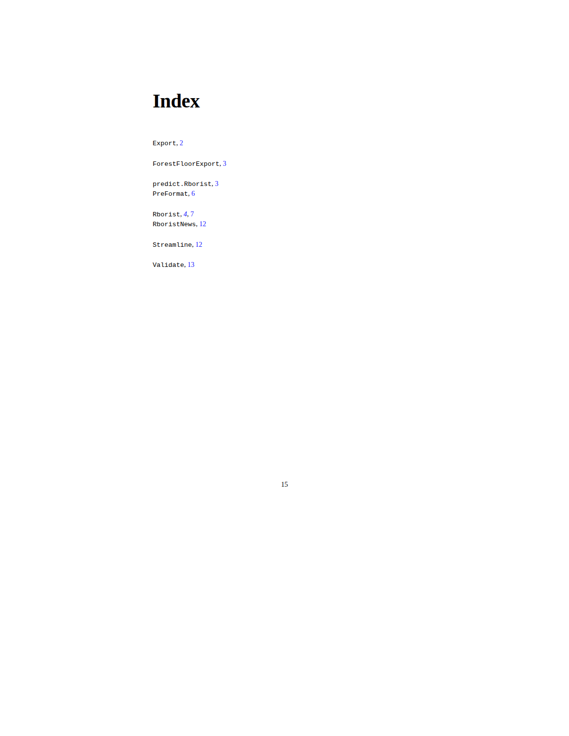Index
Export, 2
ForestFloorExport, 3
predict.Rborist, 3
PreFormat, 6
Rborist, 4, 7
RboristNews, 12
Streamline, 12
Validate, 13
15